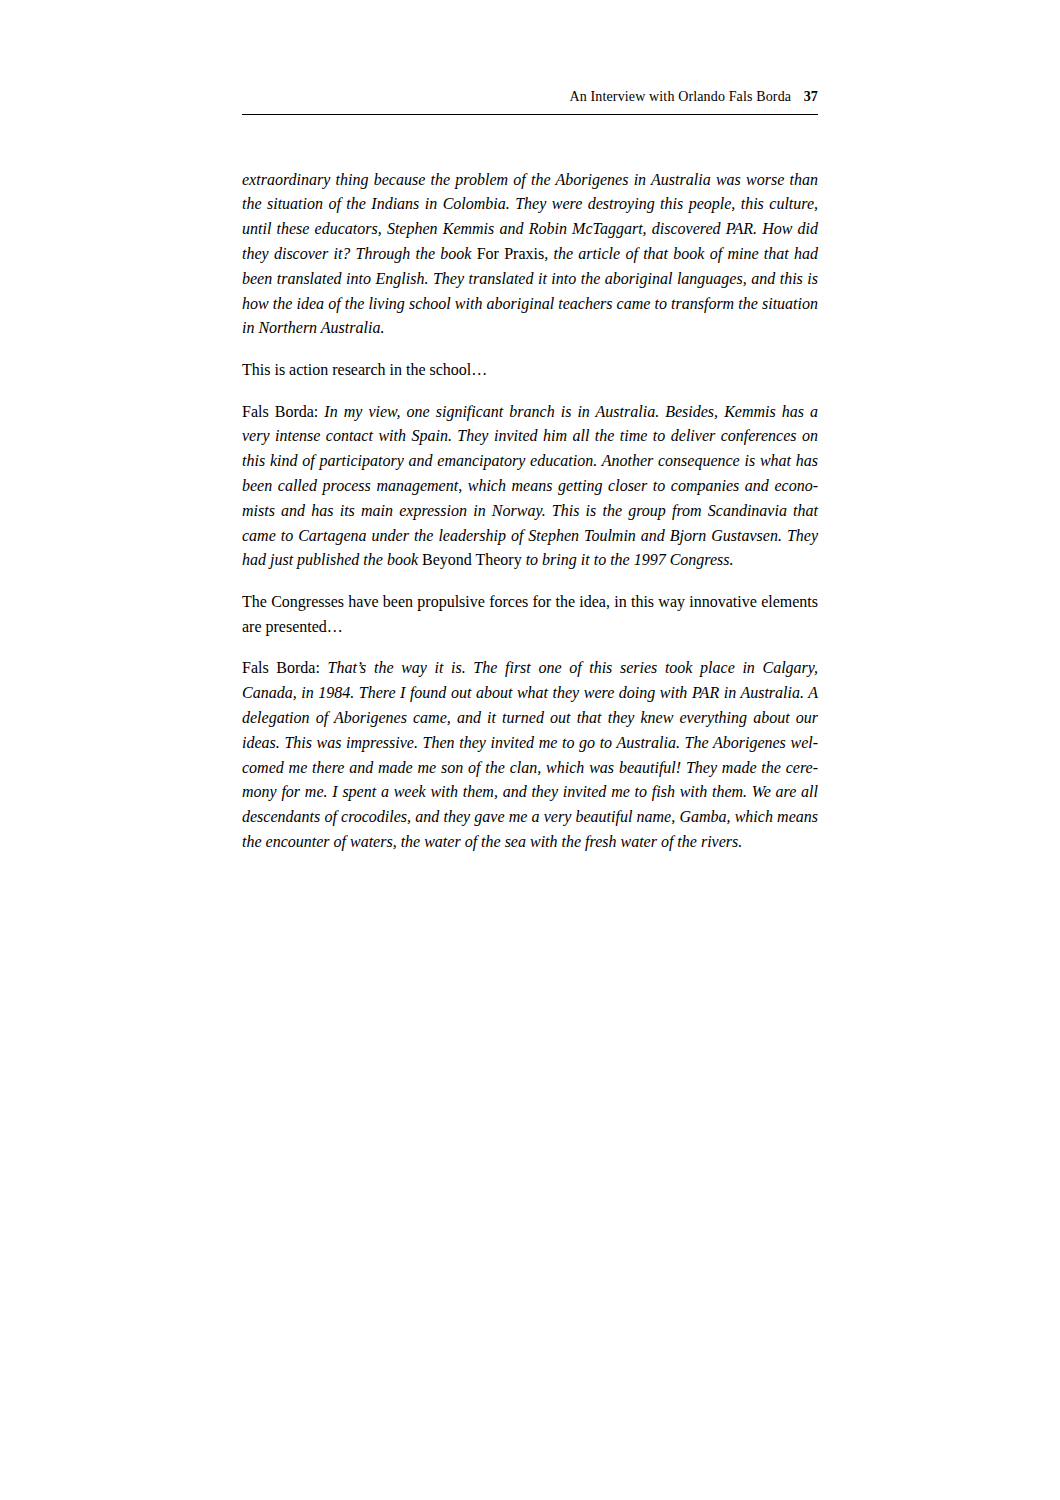An Interview with Orlando Fals Borda 37
extraordinary thing because the problem of the Aborigenes in Australia was worse than the situation of the Indians in Colombia. They were destroying this people, this culture, until these educators, Stephen Kemmis and Robin McTaggart, discovered PAR. How did they discover it? Through the book For Praxis, the article of that book of mine that had been translated into English. They translated it into the aboriginal languages, and this is how the idea of the living school with aboriginal teachers came to transform the situation in Northern Australia.
This is action research in the school…
Fals Borda: In my view, one significant branch is in Australia. Besides, Kemmis has a very intense contact with Spain. They invited him all the time to deliver conferences on this kind of participatory and emancipatory education. Another consequence is what has been called process management, which means getting closer to companies and economists and has its main expression in Norway. This is the group from Scandinavia that came to Cartagena under the leadership of Stephen Toulmin and Bjorn Gustavsen. They had just published the book Beyond Theory to bring it to the 1997 Congress.
The Congresses have been propulsive forces for the idea, in this way innovative elements are presented…
Fals Borda: That’s the way it is. The first one of this series took place in Calgary, Canada, in 1984. There I found out about what they were doing with PAR in Australia. A delegation of Aborigenes came, and it turned out that they knew everything about our ideas. This was impressive. Then they invited me to go to Australia. The Aborigenes welcomed me there and made me son of the clan, which was beautiful! They made the ceremony for me. I spent a week with them, and they invited me to fish with them. We are all descendants of crocodiles, and they gave me a very beautiful name, Gamba, which means the encounter of waters, the water of the sea with the fresh water of the rivers.